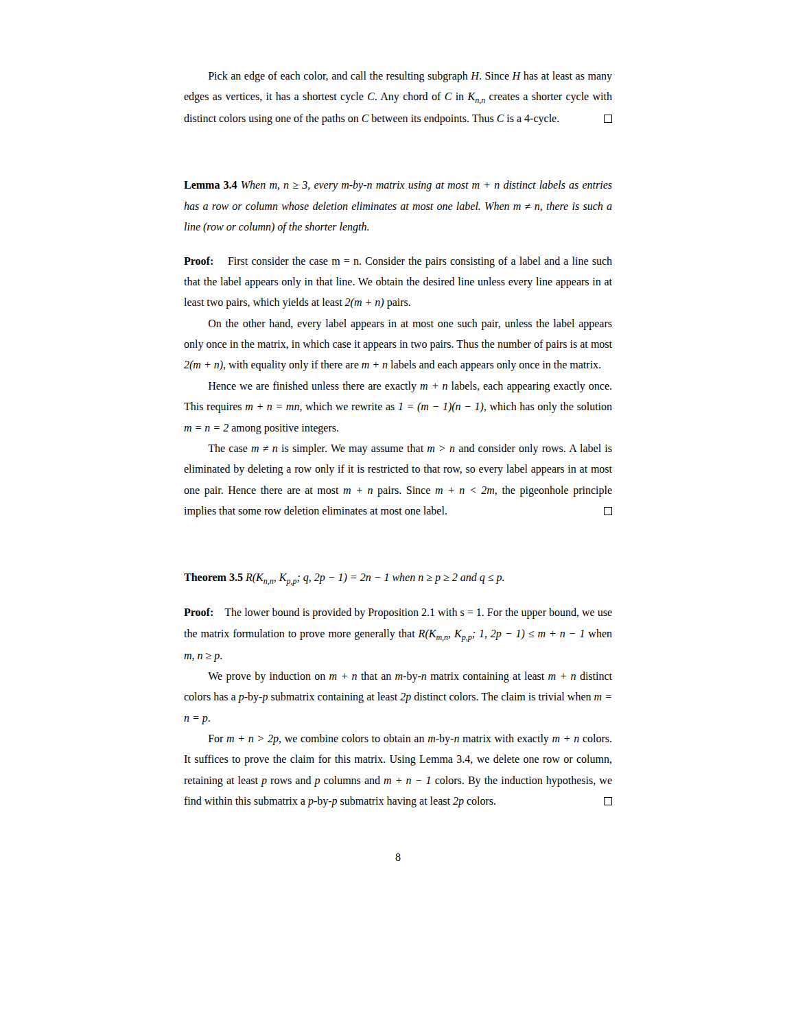Pick an edge of each color, and call the resulting subgraph H. Since H has at least as many edges as vertices, it has a shortest cycle C. Any chord of C in Kn,n creates a shorter cycle with distinct colors using one of the paths on C between its endpoints. Thus C is a 4-cycle.
Lemma 3.4 When m, n ≥ 3, every m-by-n matrix using at most m + n distinct labels as entries has a row or column whose deletion eliminates at most one label. When m ≠ n, there is such a line (row or column) of the shorter length.
Proof: First consider the case m = n. Consider the pairs consisting of a label and a line such that the label appears only in that line. We obtain the desired line unless every line appears in at least two pairs, which yields at least 2(m + n) pairs.
On the other hand, every label appears in at most one such pair, unless the label appears only once in the matrix, in which case it appears in two pairs. Thus the number of pairs is at most 2(m + n), with equality only if there are m + n labels and each appears only once in the matrix.
Hence we are finished unless there are exactly m + n labels, each appearing exactly once. This requires m + n = mn, which we rewrite as 1 = (m − 1)(n − 1), which has only the solution m = n = 2 among positive integers.
The case m ≠ n is simpler. We may assume that m > n and consider only rows. A label is eliminated by deleting a row only if it is restricted to that row, so every label appears in at most one pair. Hence there are at most m + n pairs. Since m + n < 2m, the pigeonhole principle implies that some row deletion eliminates at most one label.
Theorem 3.5 R(Kn,n, Kp,p; q, 2p − 1) = 2n − 1 when n ≥ p ≥ 2 and q ≤ p.
Proof: The lower bound is provided by Proposition 2.1 with s = 1. For the upper bound, we use the matrix formulation to prove more generally that R(Km,n, Kp,p; 1, 2p − 1) ≤ m + n − 1 when m, n ≥ p.
We prove by induction on m + n that an m-by-n matrix containing at least m + n distinct colors has a p-by-p submatrix containing at least 2p distinct colors. The claim is trivial when m = n = p.
For m + n > 2p, we combine colors to obtain an m-by-n matrix with exactly m + n colors. It suffices to prove the claim for this matrix. Using Lemma 3.4, we delete one row or column, retaining at least p rows and p columns and m + n − 1 colors. By the induction hypothesis, we find within this submatrix a p-by-p submatrix having at least 2p colors.
8